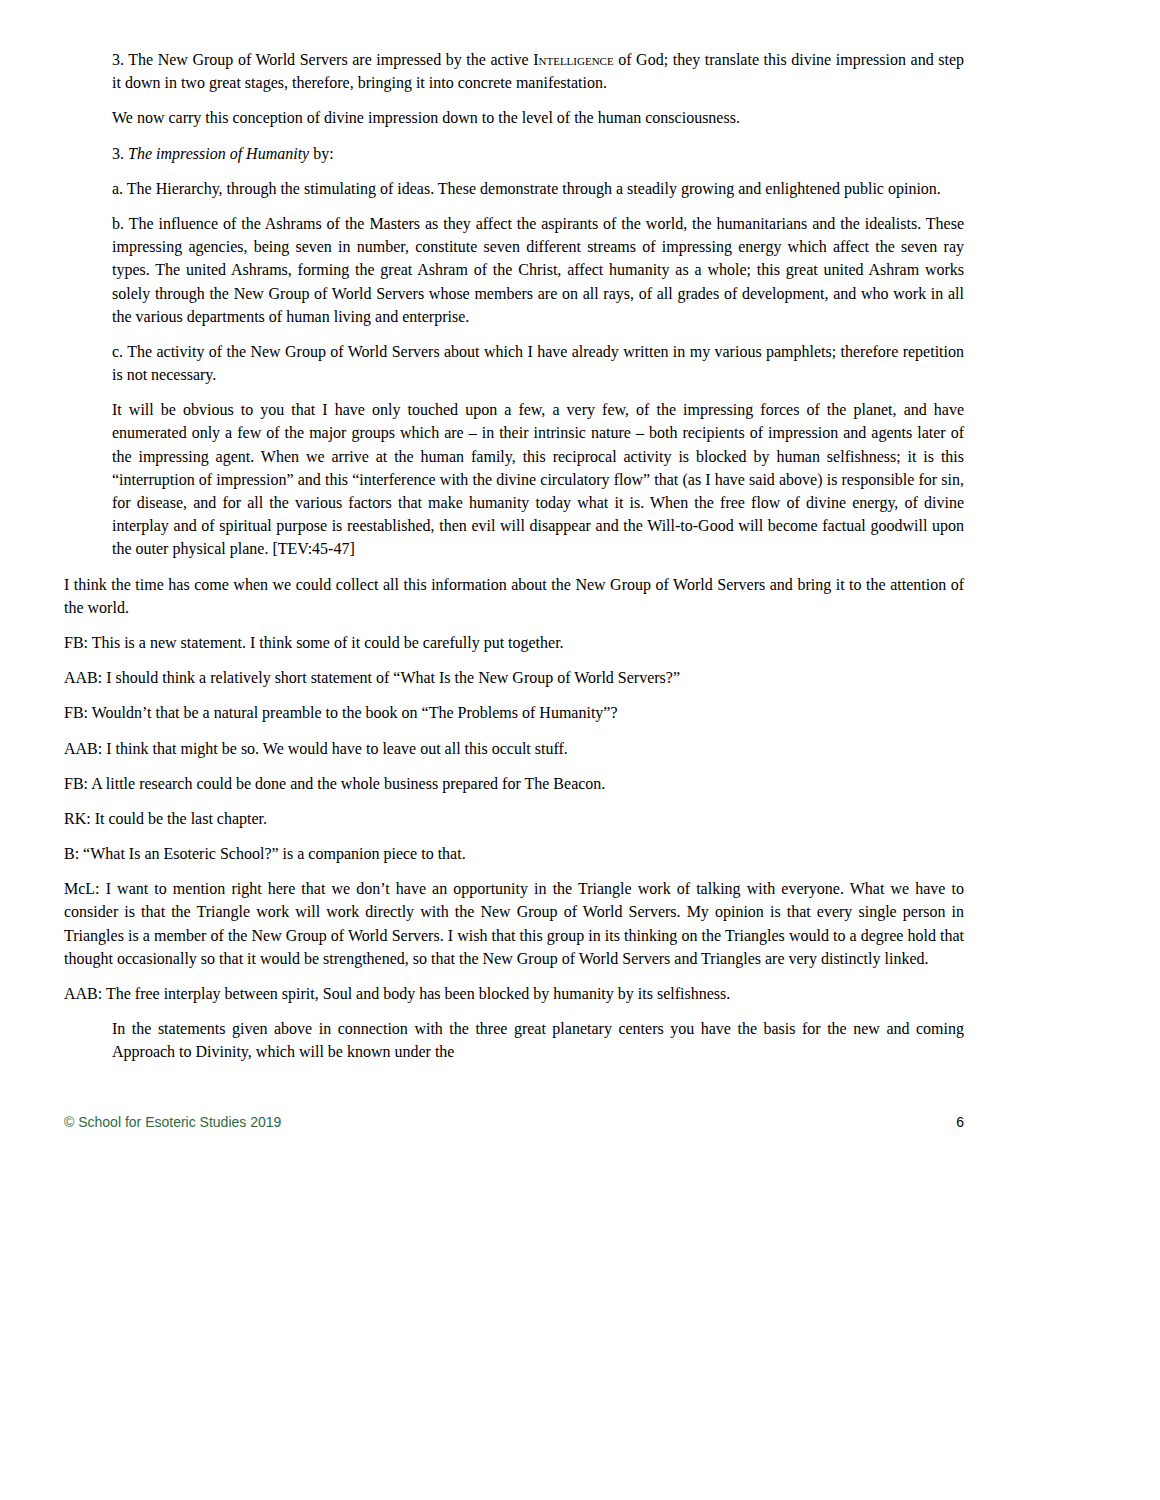3. The New Group of World Servers are impressed by the active Intelligence of God; they translate this divine impression and step it down in two great stages, therefore, bringing it into concrete manifestation.
We now carry this conception of divine impression down to the level of the human consciousness.
3. The impression of Humanity by:
a. The Hierarchy, through the stimulating of ideas. These demonstrate through a steadily growing and enlightened public opinion.
b. The influence of the Ashrams of the Masters as they affect the aspirants of the world, the humanitarians and the idealists. These impressing agencies, being seven in number, constitute seven different streams of impressing energy which affect the seven ray types. The united Ashrams, forming the great Ashram of the Christ, affect humanity as a whole; this great united Ashram works solely through the New Group of World Servers whose members are on all rays, of all grades of development, and who work in all the various departments of human living and enterprise.
c. The activity of the New Group of World Servers about which I have already written in my various pamphlets; therefore repetition is not necessary.
It will be obvious to you that I have only touched upon a few, a very few, of the impressing forces of the planet, and have enumerated only a few of the major groups which are – in their intrinsic nature – both recipients of impression and agents later of the impressing agent. When we arrive at the human family, this reciprocal activity is blocked by human selfishness; it is this “interruption of impression” and this “interference with the divine circulatory flow” that (as I have said above) is responsible for sin, for disease, and for all the various factors that make humanity today what it is. When the free flow of divine energy, of divine interplay and of spiritual purpose is reestablished, then evil will disappear and the Will-to-Good will become factual goodwill upon the outer physical plane. [TEV:45-47]
I think the time has come when we could collect all this information about the New Group of World Servers and bring it to the attention of the world.
FB: This is a new statement. I think some of it could be carefully put together.
AAB: I should think a relatively short statement of “What Is the New Group of World Servers?”
FB: Wouldn’t that be a natural preamble to the book on “The Problems of Humanity”?
AAB: I think that might be so. We would have to leave out all this occult stuff.
FB: A little research could be done and the whole business prepared for The Beacon.
RK: It could be the last chapter.
B: “What Is an Esoteric School?” is a companion piece to that.
McL: I want to mention right here that we don’t have an opportunity in the Triangle work of talking with everyone. What we have to consider is that the Triangle work will work directly with the New Group of World Servers. My opinion is that every single person in Triangles is a member of the New Group of World Servers. I wish that this group in its thinking on the Triangles would to a degree hold that thought occasionally so that it would be strengthened, so that the New Group of World Servers and Triangles are very distinctly linked.
AAB: The free interplay between spirit, Soul and body has been blocked by humanity by its selfishness.
In the statements given above in connection with the three great planetary centers you have the basis for the new and coming Approach to Divinity, which will be known under the
© School for Esoteric Studies 2019 6